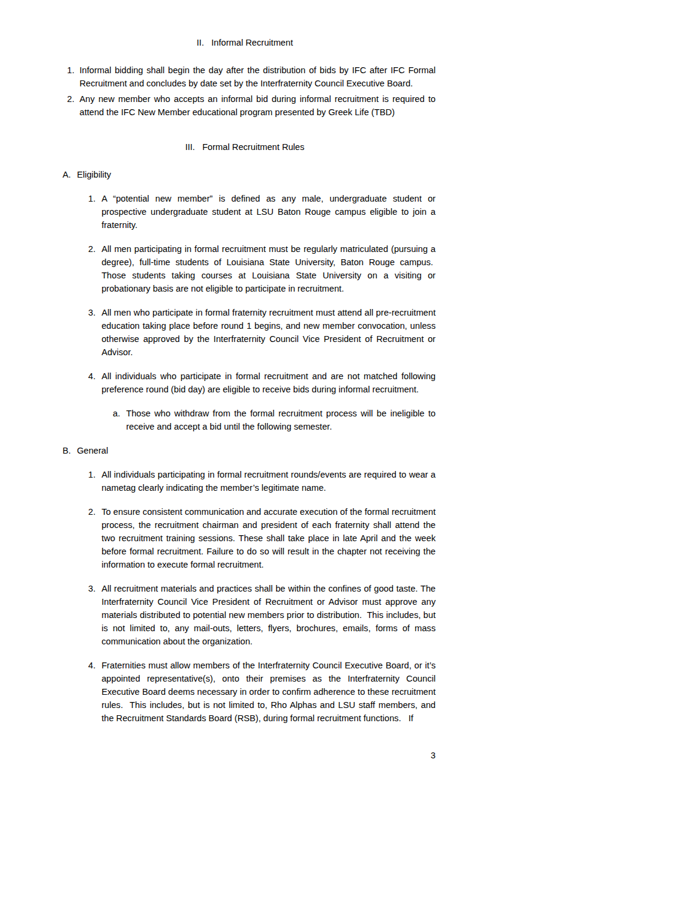II. Informal Recruitment
Informal bidding shall begin the day after the distribution of bids by IFC after IFC Formal Recruitment and concludes by date set by the Interfraternity Council Executive Board.
Any new member who accepts an informal bid during informal recruitment is required to attend the IFC New Member educational program presented by Greek Life (TBD)
III. Formal Recruitment Rules
Eligibility
A “potential new member” is defined as any male, undergraduate student or prospective undergraduate student at LSU Baton Rouge campus eligible to join a fraternity.
All men participating in formal recruitment must be regularly matriculated (pursuing a degree), full-time students of Louisiana State University, Baton Rouge campus. Those students taking courses at Louisiana State University on a visiting or probationary basis are not eligible to participate in recruitment.
All men who participate in formal fraternity recruitment must attend all pre-recruitment education taking place before round 1 begins, and new member convocation, unless otherwise approved by the Interfraternity Council Vice President of Recruitment or Advisor.
All individuals who participate in formal recruitment and are not matched following preference round (bid day) are eligible to receive bids during informal recruitment.
Those who withdraw from the formal recruitment process will be ineligible to receive and accept a bid until the following semester.
General
All individuals participating in formal recruitment rounds/events are required to wear a nametag clearly indicating the member’s legitimate name.
To ensure consistent communication and accurate execution of the formal recruitment process, the recruitment chairman and president of each fraternity shall attend the two recruitment training sessions. These shall take place in late April and the week before formal recruitment. Failure to do so will result in the chapter not receiving the information to execute formal recruitment.
All recruitment materials and practices shall be within the confines of good taste. The Interfraternity Council Vice President of Recruitment or Advisor must approve any materials distributed to potential new members prior to distribution. This includes, but is not limited to, any mail-outs, letters, flyers, brochures, emails, forms of mass communication about the organization.
Fraternities must allow members of the Interfraternity Council Executive Board, or it’s appointed representative(s), onto their premises as the Interfraternity Council Executive Board deems necessary in order to confirm adherence to these recruitment rules. This includes, but is not limited to, Rho Alphas and LSU staff members, and the Recruitment Standards Board (RSB), during formal recruitment functions. If
3